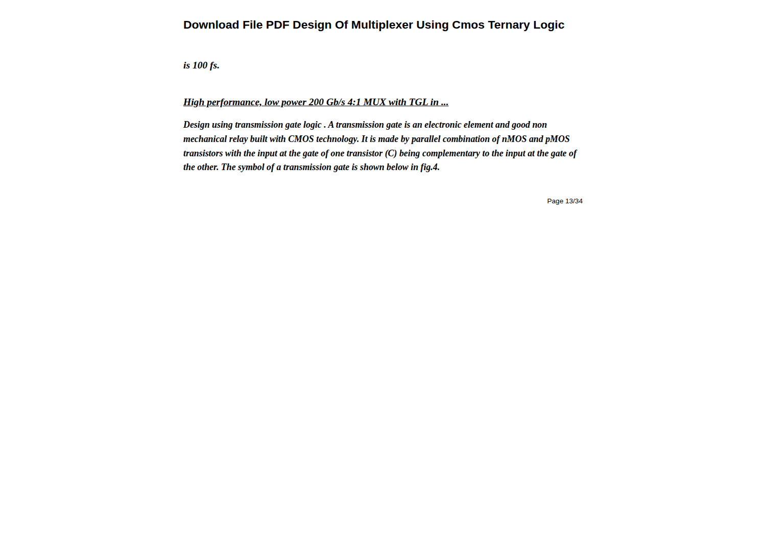Download File PDF Design Of Multiplexer Using Cmos Ternary Logic
is 100 fs.
High performance, low power 200 Gb/s 4:1 MUX with TGL in ...
Design using transmission gate logic . A transmission gate is an electronic element and good non mechanical relay built with CMOS technology. It is made by parallel combination of nMOS and pMOS transistors with the input at the gate of one transistor (C) being complementary to the input at the gate of the other. The symbol of a transmission gate is shown below in fig.4.
Page 13/34